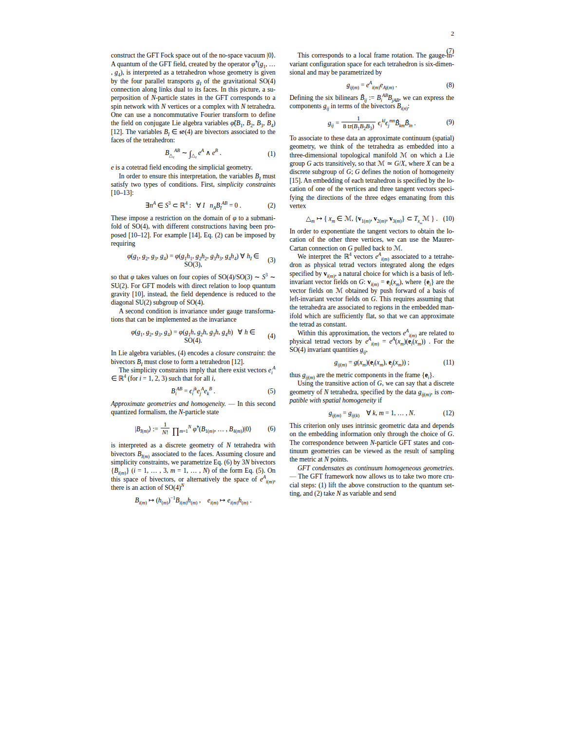2
construct the GFT Fock space out of the no-space vacuum |0⟩. A quantum of the GFT field, created by the operator φ̂†(g1, … , g4), is interpreted as a tetrahedron whose geometry is given by the four parallel transports gI of the gravitational SO(4) connection along links dual to its faces. In this picture, a superposition of N-particle states in the GFT corresponds to a spin network with N vertices or a complex with N tetrahedra. One can use a noncommutative Fourier transform to define the field on conjugate Lie algebra variables φ̃(B1, B2, B3, B4) [12]. The variables BI ∈ 𝔰𝔬(4) are bivectors associated to the faces of the tetrahedron:
B△IAB ∼ ∫△I eA ∧ eB . (1)
e is a cotetrad field encoding the simplicial geometry.
In order to ensure this interpretation, the variables BI must satisfy two types of conditions. First, simplicity constraints [10–13]:
∃nA ∈ S3 ⊂ ℝ4 : ∀ I nABIAB = 0 . (2)
These impose a restriction on the domain of φ to a submanifold of SO(4), with different constructions having been proposed [10–12]. For example [14], Eq. (2) can be imposed by requiring
φ(g1, g2, g3, g4) = φ(g1h1, g2h2, g3h3, g4h4) ∀ hI ∈ SO(3), (3)
so that φ takes values on four copies of SO(4)/SO(3) ∼ S3 ∼ SU(2). For GFT models with direct relation to loop quantum gravity [10], instead, the field dependence is reduced to the diagonal SU(2) subgroup of SO(4).
A second condition is invariance under gauge transformations that can be implemented as the invariance
φ(g1, g2, g3, g4) = φ(g1h, g2h, g3h, g4h) ∀ h ∈ SO(4). (4)
In Lie algebra variables, (4) encodes a closure constraint: the bivectors BI must close to form a tetrahedron [12].
The simplicity constraints imply that there exist vectors eiA ∈ ℝ4 (for i = 1, 2, 3) such that for all i,
BiAB = ϵijkejAekB . (5)
Approximate geometries and homogeneity. — In this second quantized formalism, the N-particle state
|BI(m)⟩ := 1 N! ∏m=1N φ̂†(B1(m), … , B4(m))|0⟩ (6)
is interpreted as a discrete geometry of N tetrahedra with bivectors BI(m) associated to the faces. Assuming closure and simplicity constraints, we parametrize Eq. (6) by 3N bivectors {Bi(m)} (i = 1, … , 3, m = 1, … , N) of the form Eq. (5). On this space of bivectors, or alternatively the space of eAi(m), there is an action of SO(4)N
Bi(m) ↦ (h(m))−1Bi(m)h(m) , ei(m) ↦ ei(m)h(m) . (7)
This corresponds to a local frame rotation. The gauge-invariant configuration space for each tetrahedron is six-dimensional and may be parametrized by
gij(m) = eAi(m)eAj(m) . (8)
Defining the six bilinears B̃ij := BiABBjAB, we can express the components gij in terms of the bivectors Bi(n):
gij = 18 tr(B1B2B3) ϵiklϵjmnB̃km B̃ln . (9)
To associate to these data an approximate continuum (spatial) geometry, we think of the tetrahedra as embedded into a three-dimensional topological manifold ℳ on which a Lie group G acts transitively, so that ℳ ≃ G/X, where X can be a discrete subgroup of G; G defines the notion of homogeneity [15]. An embedding of each tetrahedron is specified by the location of one of the vertices and three tangent vectors specifying the directions of the three edges emanating from this vertex
△m ↦ { xm ∈ ℳ, {v1(m), v2(m), v3(m)} ⊂ Txmℳ } . (10)
In order to exponentiate the tangent vectors to obtain the location of the other three vertices, we can use the Maurer-Cartan connection on G pulled back to ℳ.
We interpret the ℝ4 vectors eAi(m) associated to a tetrahedron as physical tetrad vectors integrated along the edges specified by vi(m), a natural choice for which is a basis of left-invariant vector fields on G: vi(m) = ei(xm), where {ei} are the vector fields on ℳ obtained by push forward of a basis of left-invariant vector fields on G. This requires assuming that the tetrahedra are associated to regions in the embedded manifold which are sufficiently flat, so that we can approximate the tetrad as constant.
Within this approximation, the vectors eAi(m) are related to physical tetrad vectors by eAi(m) = eA(xm)(ei(xm)) . For the SO(4) invariant quantities gij,
gij(m) = g(xm)(ei(xm), ej(xm)) ; (11)
thus gij(m) are the metric components in the frame {ei}.
Using the transitive action of G, we can say that a discrete geometry of N tetrahedra, specified by the data gij(m), is compatible with spatial homogeneity if
gij(m) = gij(k) ∀ k, m = 1, … , N. (12)
This criterion only uses intrinsic geometric data and depends on the embedding information only through the choice of G. The correspondence between N-particle GFT states and continuum geometries can be viewed as the result of sampling the metric at N points.
GFT condensates as continuum homogeneous geometries. — The GFT framework now allows us to take two more crucial steps: (1) lift the above construction to the quantum setting, and (2) take N as variable and send